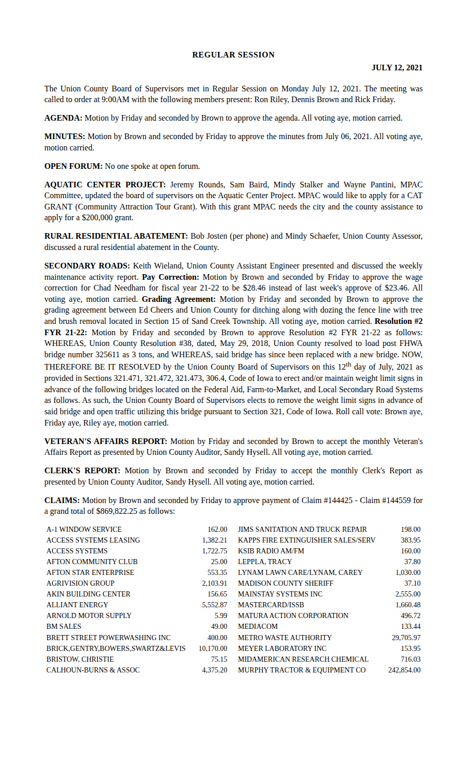REGULAR SESSION
JULY 12, 2021
The Union County Board of Supervisors met in Regular Session on Monday July 12, 2021. The meeting was called to order at 9:00AM with the following members present: Ron Riley, Dennis Brown and Rick Friday.
AGENDA: Motion by Friday and seconded by Brown to approve the agenda. All voting aye, motion carried.
MINUTES: Motion by Brown and seconded by Friday to approve the minutes from July 06, 2021. All voting aye, motion carried.
OPEN FORUM: No one spoke at open forum.
AQUATIC CENTER PROJECT: Jeremy Rounds, Sam Baird, Mindy Stalker and Wayne Pantini, MPAC Committee, updated the board of supervisors on the Aquatic Center Project. MPAC would like to apply for a CAT GRANT (Community Attraction Tour Grant). With this grant MPAC needs the city and the county assistance to apply for a $200,000 grant.
RURAL RESIDENTIAL ABATEMENT: Bob Josten (per phone) and Mindy Schaefer, Union County Assessor, discussed a rural residential abatement in the County.
SECONDARY ROADS: Keith Wieland, Union County Assistant Engineer presented and discussed the weekly maintenance activity report. Pay Correction: Motion by Brown and seconded by Friday to approve the wage correction for Chad Needham for fiscal year 21-22 to be $28.46 instead of last week's approve of $23.46. All voting aye, motion carried. Grading Agreement: Motion by Friday and seconded by Brown to approve the grading agreement between Ed Cheers and Union County for ditching along with dozing the fence line with tree and brush removal located in Section 15 of Sand Creek Township. All voting aye, motion carried. Resolution #2 FYR 21-22: Motion by Friday and seconded by Brown to approve Resolution #2 FYR 21-22 as follows: WHEREAS, Union County Resolution #38, dated, May 29, 2018, Union County resolved to load post FHWA bridge number 325611 as 3 tons, and WHEREAS, said bridge has since been replaced with a new bridge. NOW, THEREFORE BE IT RESOLVED by the Union County Board of Supervisors on this 12th day of July, 2021 as provided in Sections 321.471, 321.472, 321.473, 306.4, Code of Iowa to erect and/or maintain weight limit signs in advance of the following bridges located on the Federal Aid, Farm-to-Market, and Local Secondary Road Systems as follows. As such, the Union County Board of Supervisors elects to remove the weight limit signs in advance of said bridge and open traffic utilizing this bridge pursuant to Section 321, Code of Iowa. Roll call vote: Brown aye, Friday aye, Riley aye, motion carried.
VETERAN'S AFFAIRS REPORT: Motion by Friday and seconded by Brown to accept the monthly Veteran's Affairs Report as presented by Union County Auditor, Sandy Hysell. All voting aye, motion carried.
CLERK'S REPORT: Motion by Brown and seconded by Friday to accept the monthly Clerk's Report as presented by Union County Auditor, Sandy Hysell. All voting aye, motion carried.
CLAIMS: Motion by Brown and seconded by Friday to approve payment of Claim #144425 - Claim #144559 for a grand total of $869,822.25 as follows:
| A-1 WINDOW SERVICE | 162.00 | JIMS SANITATION AND TRUCK REPAIR | 198.00 |
| ACCESS SYSTEMS LEASING | 1,382.21 | KAPPS FIRE EXTINGUISHER SALES/SERV | 383.95 |
| ACCESS SYSTEMS | 1,722.75 | KSIB RADIO AM/FM | 160.00 |
| AFTON COMMUNITY CLUB | 25.00 | LEPPLA, TRACY | 37.80 |
| AFTON STAR ENTERPRISE | 553.35 | LYNAM LAWN CARE/LYNAM, CAREY | 1,030.00 |
| AGRIVISION GROUP | 2,103.91 | MADISON COUNTY SHERIFF | 37.10 |
| AKIN BUILDING CENTER | 156.65 | MAINSTAY SYSTEMS INC | 2,555.00 |
| ALLIANT ENERGY | 5,552.87 | MASTERCARD/ISSB | 1,660.48 |
| ARNOLD MOTOR SUPPLY | 5.99 | MATURA ACTION CORPORATION | 496.72 |
| BM SALES | 49.00 | MEDIACOM | 133.44 |
| BRETT STREET POWERWASHING INC | 400.00 | METRO WASTE AUTHORITY | 29,705.97 |
| BRICK,GENTRY,BOWERS,SWARTZ&LEVIS | 10,170.00 | MEYER LABORATORY INC | 153.95 |
| BRISTOW, CHRISTIE | 75.15 | MIDAMERICAN RESEARCH CHEMICAL | 716.03 |
| CALHOUN-BURNS & ASSOC | 4,375.20 | MURPHY TRACTOR & EQUIPMENT CO | 242,854.00 |